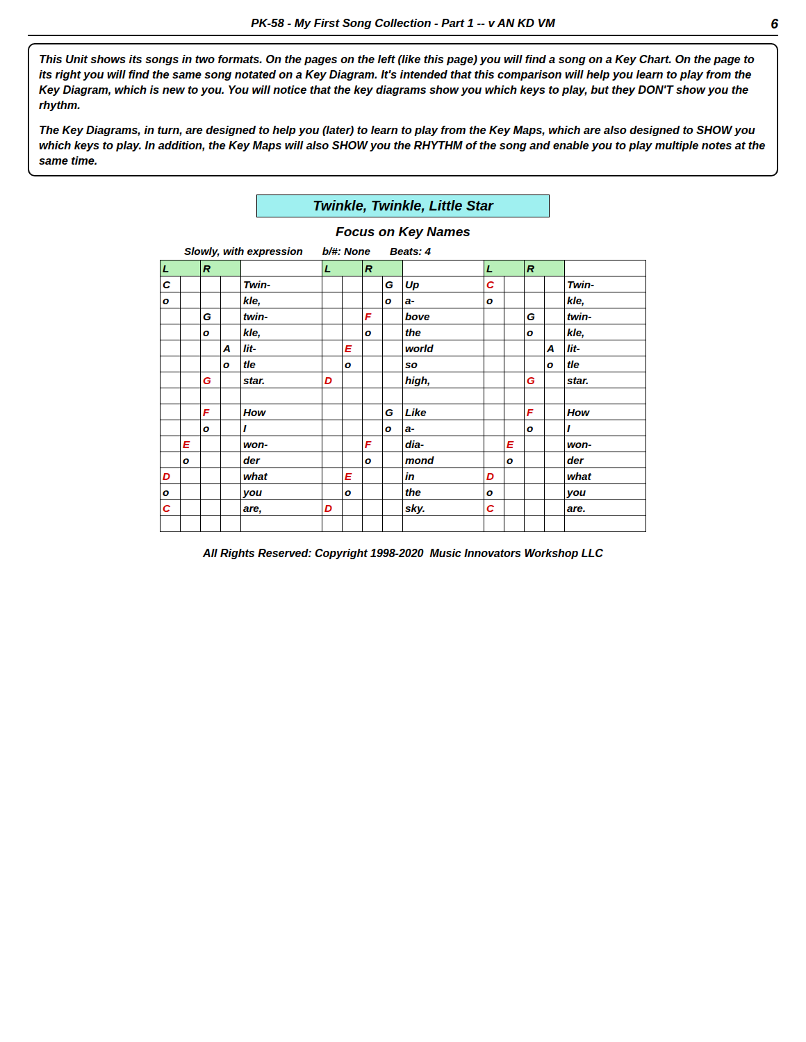PK-58 - My First Song Collection - Part 1 -- v AN KD VM 6
This Unit shows its songs in two formats. On the pages on the left (like this page) you will find a song on a Key Chart. On the page to its right you will find the same song notated on a Key Diagram. It's intended that this comparison will help you learn to play from the Key Diagram, which is new to you. You will notice that the key diagrams show you which keys to play, but they DON'T show you the rhythm.
The Key Diagrams, in turn, are designed to help you (later) to learn to play from the Key Maps, which are also designed to SHOW you which keys to play. In addition, the Key Maps will also SHOW you the RHYTHM of the song and enable you to play multiple notes at the same time.
Twinkle, Twinkle, Little Star
Focus on Key Names
Slowly, with expression b/#: None Beats: 4
| L | R | | L | R | | L | R | |
| --- | --- | --- | --- | --- | --- | --- | --- | --- |
| C | | | | Twin- | | | | G | Up | C | | | | Twin- |
| o | | | | kle, | | | | o | a- | o | | | | kle, |
| | | G | | twin- | | | F | | bove | | | G | | twin- |
| | | o | | kle, | | | o | | the | | | o | | kle, |
| | | | A | lit- | | E | | | world | | | | A | lit- |
| | | | o | tle | | o | | | so | | | | o | tle |
| | | G | | star. | D | | | | high, | | | G | | star. |
| | | F | | How | | | | G | Like | | | F | | How |
| | | o | | I | | | | o | a- | | | o | | I |
| | E | | | won- | | | F | | dia- | | E | | | won- |
| | o | | | der | | | o | | mond | | o | | | der |
| D | | | | what | | E | | | in | D | | | | what |
| o | | | | you | | o | | | the | o | | | | you |
| C | | | | are, | D | | | | sky. | C | | | | are. |
All Rights Reserved: Copyright 1998-2020 Music Innovators Workshop LLC